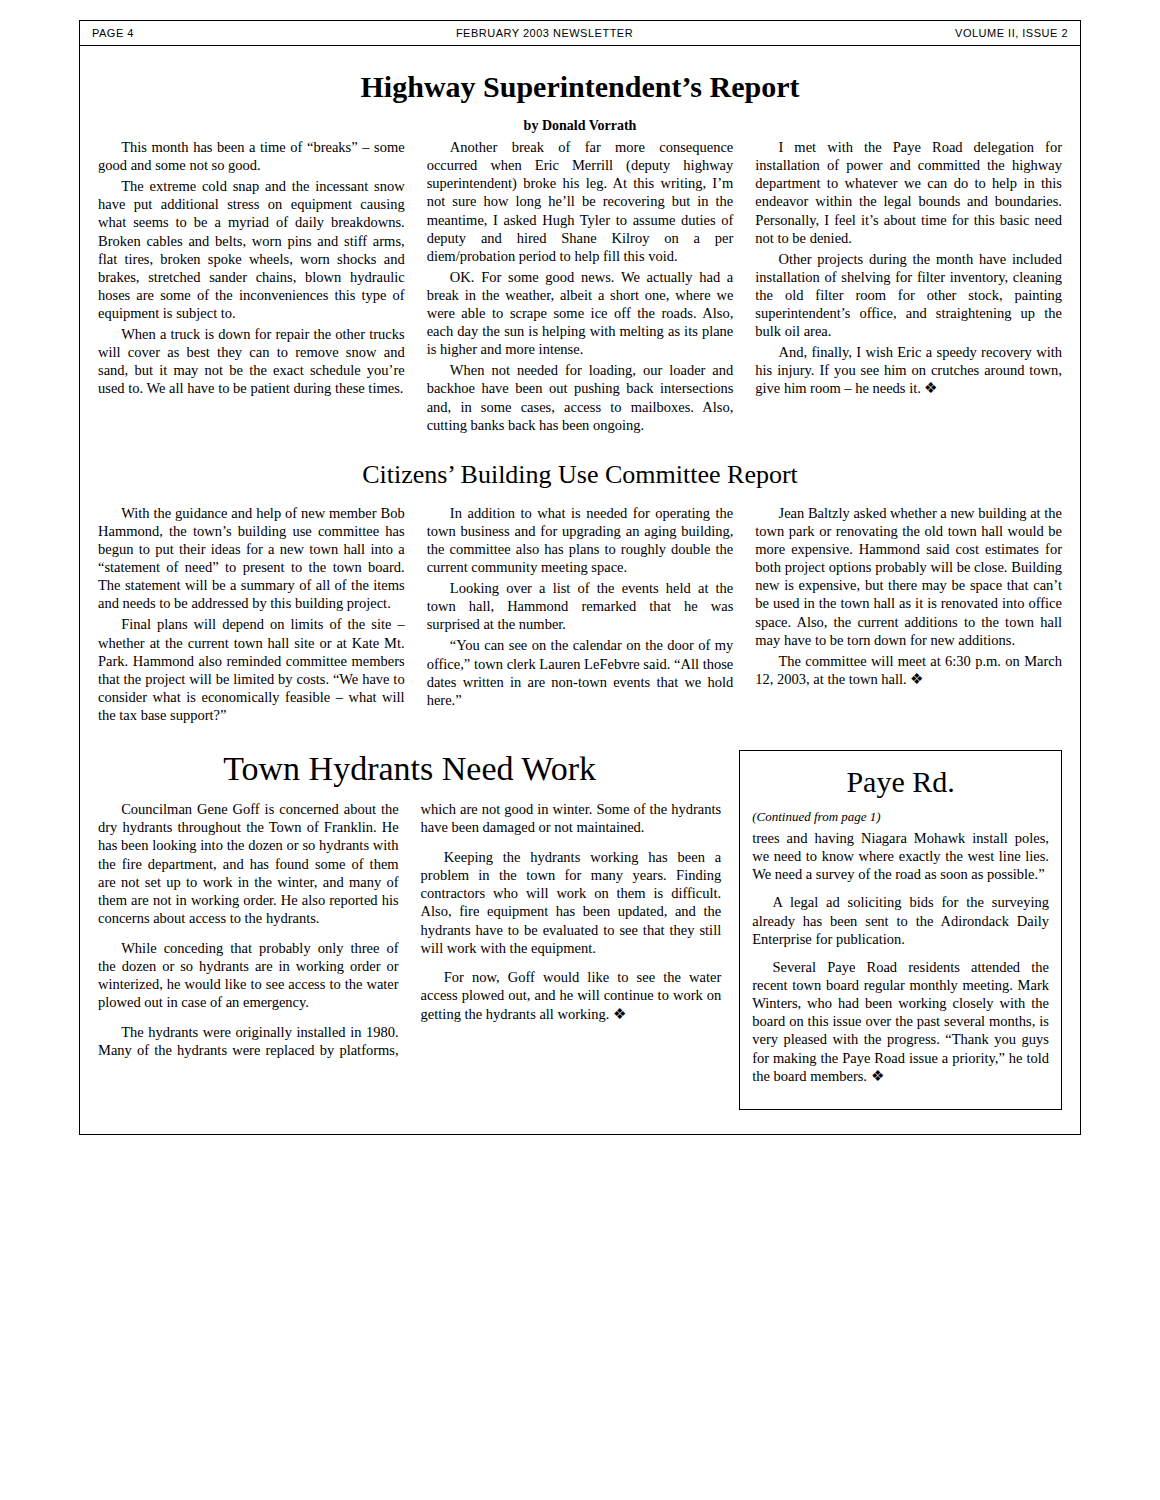PAGE 4
FEBRUARY 2003 NEWSLETTER
VOLUME II, ISSUE 2
Highway Superintendent’s Report
by Donald Vorrath
This month has been a time of “breaks” – some good and some not so good.
The extreme cold snap and the incessant snow have put additional stress on equipment causing what seems to be a myriad of daily breakdowns. Broken cables and belts, worn pins and stiff arms, flat tires, broken spoke wheels, worn shocks and brakes, stretched sander chains, blown hydraulic hoses are some of the inconveniences this type of equipment is subject to.
When a truck is down for repair the other trucks will cover as best they can to remove snow and sand, but it may not be the exact schedule you’re used to. We all have to be patient during these times.
Another break of far more consequence occurred when Eric Merrill (deputy highway superintendent) broke his leg. At this writing, I’m not sure how long he’ll be recovering but in the meantime, I asked Hugh Tyler to assume duties of deputy and hired Shane Kilroy on a per diem/probation period to help fill this void.
OK. For some good news. We actually had a break in the weather, albeit a short one, where we were able to scrape some ice off the roads. Also, each day the sun is helping with melting as its plane is higher and more intense.
When not needed for loading, our loader and backhoe have been out pushing back intersections and, in some cases, access to mailboxes. Also, cutting banks back has been ongoing.
I met with the Paye Road delegation for installation of power and committed the highway department to whatever we can do to help in this endeavor within the legal bounds and boundaries. Personally, I feel it’s about time for this basic need not to be denied.
Other projects during the month have included installation of shelving for filter inventory, cleaning the old filter room for other stock, painting superintendent’s office, and straightening up the bulk oil area.
And, finally, I wish Eric a speedy recovery with his injury. If you see him on crutches around town, give him room – he needs it.
Citizens’ Building Use Committee Report
With the guidance and help of new member Bob Hammond, the town’s building use committee has begun to put their ideas for a new town hall into a “statement of need” to present to the town board. The statement will be a summary of all of the items and needs to be addressed by this building project.
Final plans will depend on limits of the site – whether at the current town hall site or at Kate Mt. Park. Hammond also reminded committee members that the project will be limited by costs. “We have to consider what is economically feasible – what will the tax base support?”
In addition to what is needed for operating the town business and for upgrading an aging building, the committee also has plans to roughly double the current community meeting space.
Looking over a list of the events held at the town hall, Hammond remarked that he was surprised at the number.
“You can see on the calendar on the door of my office,” town clerk Lauren LeFebvre said. “All those dates written in are non-town events that we hold here.”
Jean Baltzly asked whether a new building at the town park or renovating the old town hall would be more expensive. Hammond said cost estimates for both project options probably will be close. Building new is expensive, but there may be space that can’t be used in the town hall as it is renovated into office space. Also, the current additions to the town hall may have to be torn down for new additions.
The committee will meet at 6:30 p.m. on March 12, 2003, at the town hall.
Town Hydrants Need Work
Councilman Gene Goff is concerned about the dry hydrants throughout the Town of Franklin. He has been looking into the dozen or so hydrants with the fire department, and has found some of them are not set up to work in the winter, and many of them are not in working order. He also reported his concerns about access to the hydrants.
While conceding that probably only three of the dozen or so hydrants are in working order or winterized, he would like to see access to the water plowed out in case of an emergency.
The hydrants were originally installed in 1980. Many of the hydrants were replaced by platforms, which are not good in winter. Some of the hydrants have been damaged or not maintained.
Keeping the hydrants working has been a problem in the town for many years. Finding contractors who will work on them is difficult. Also, fire equipment has been updated, and the hydrants have to be evaluated to see that they still will work with the equipment.
For now, Goff would like to see the water access plowed out, and he will continue to work on getting the hydrants all working.
Paye Rd.
(Continued from page 1)
trees and having Niagara Mohawk install poles, we need to know where exactly the west line lies. We need a survey of the road as soon as possible.”
A legal ad soliciting bids for the surveying already has been sent to the Adirondack Daily Enterprise for publication.
Several Paye Road residents attended the recent town board regular monthly meeting. Mark Winters, who had been working closely with the board on this issue over the past several months, is very pleased with the progress. “Thank you guys for making the Paye Road issue a priority,” he told the board members.